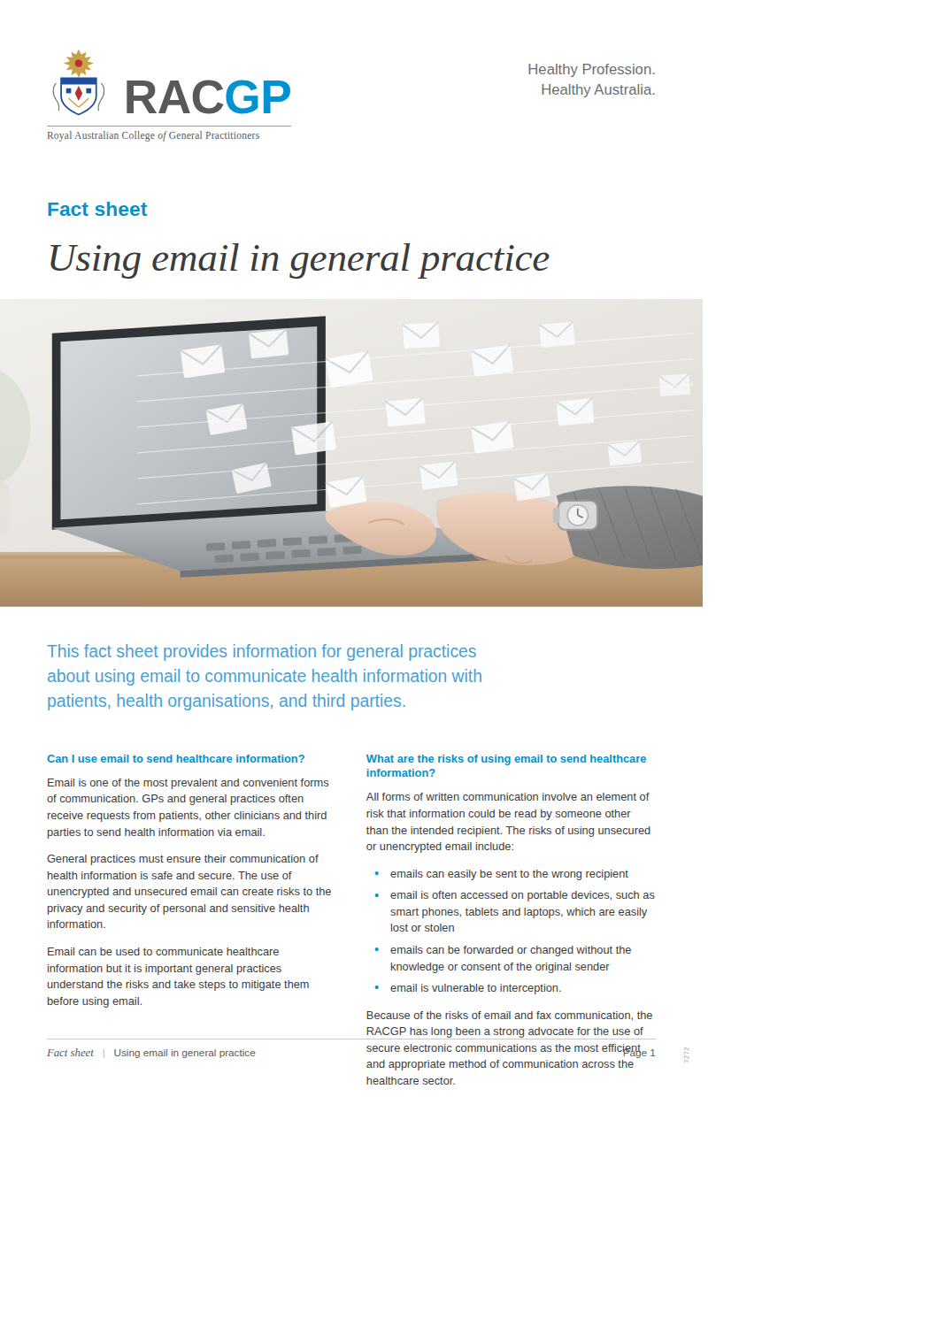RACGP
Royal Australian College of General Practitioners
Healthy Profession. Healthy Australia.
Fact sheet
Using email in general practice
This fact sheet provides information for general practices about using email to communicate health information with patients, health organisations, and third parties.
Can I use email to send healthcare information?
Email is one of the most prevalent and convenient forms of communication. GPs and general practices often receive requests from patients, other clinicians and third parties to send health information via email.
General practices must ensure their communication of health information is safe and secure. The use of unencrypted and unsecured email can create risks to the privacy and security of personal and sensitive health information.
Email can be used to communicate healthcare information but it is important general practices understand the risks and take steps to mitigate them before using email.
What are the risks of using email to send healthcare information?
All forms of written communication involve an element of risk that information could be read by someone other than the intended recipient. The risks of using unsecured or unencrypted email include:
emails can easily be sent to the wrong recipient
email is often accessed on portable devices, such as smart phones, tablets and laptops, which are easily lost or stolen
emails can be forwarded or changed without the knowledge or consent of the original sender
email is vulnerable to interception.
Because of the risks of email and fax communication, the RACGP has long been a strong advocate for the use of secure electronic communications as the most efficient and appropriate method of communication across the healthcare sector.
Fact sheet | Using email in general practice
Page 1
7272